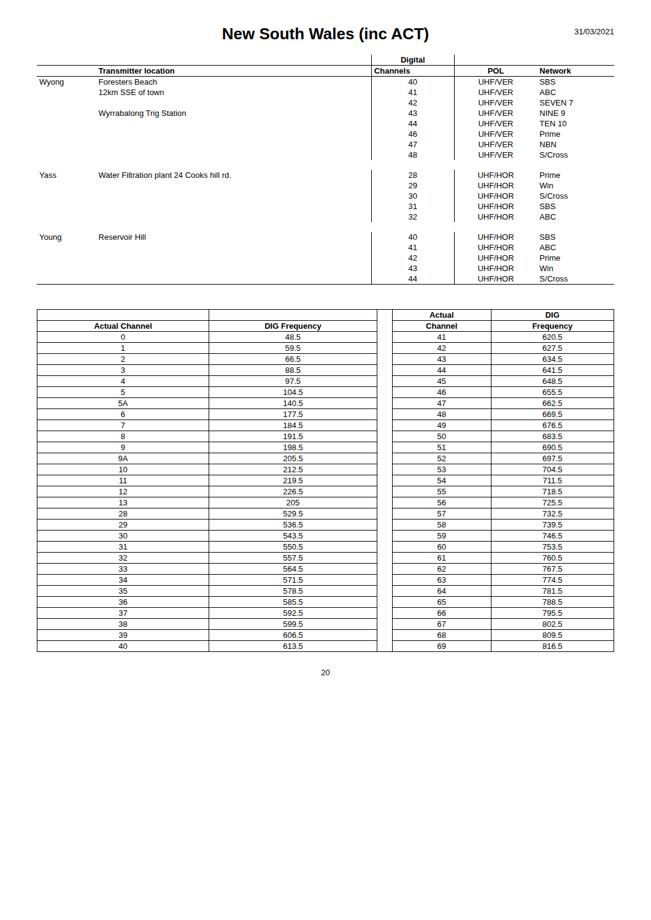31/03/2021
New South Wales (inc ACT)
| | | Digital | | |
| --- | --- | --- | --- | --- |
| | Transmitter location | Channels | POL | Network |
| Wyong | Foresters Beach | 40 | UHF/VER | SBS |
| | 12km SSE of town | 41 | UHF/VER | ABC |
| | | 42 | UHF/VER | SEVEN 7 |
| | Wyrrabalong Trig Station | 43 | UHF/VER | NINE 9 |
| | | 44 | UHF/VER | TEN 10 |
| | | 46 | UHF/VER | Prime |
| | | 47 | UHF/VER | NBN |
| | | 48 | UHF/VER | S/Cross |
| Yass | Water Filtration plant 24 Cooks hill rd. | 28 | UHF/HOR | Prime |
| | | 29 | UHF/HOR | Win |
| | | 30 | UHF/HOR | S/Cross |
| | | 31 | UHF/HOR | SBS |
| | | 32 | UHF/HOR | ABC |
| Young | Reservoir Hill | 40 | UHF/HOR | SBS |
| | | 41 | UHF/HOR | ABC |
| | | 42 | UHF/HOR | Prime |
| | | 43 | UHF/HOR | Win |
| | | 44 | UHF/HOR | S/Cross |
| | | | Actual | DIG |
| --- | --- | --- | --- | --- |
| Actual Channel | DIG Frequency | | Channel | Frequency |
| 0 | 48.5 | | 41 | 620.5 |
| 1 | 59.5 | | 42 | 627.5 |
| 2 | 66.5 | | 43 | 634.5 |
| 3 | 88.5 | | 44 | 641.5 |
| 4 | 97.5 | | 45 | 648.5 |
| 5 | 104.5 | | 46 | 655.5 |
| 5A | 140.5 | | 47 | 662.5 |
| 6 | 177.5 | | 48 | 669.5 |
| 7 | 184.5 | | 49 | 676.5 |
| 8 | 191.5 | | 50 | 683.5 |
| 9 | 198.5 | | 51 | 690.5 |
| 9A | 205.5 | | 52 | 697.5 |
| 10 | 212.5 | | 53 | 704.5 |
| 11 | 219.5 | | 54 | 711.5 |
| 12 | 226.5 | | 55 | 718.5 |
| 13 | 205 | | 56 | 725.5 |
| 28 | 529.5 | | 57 | 732.5 |
| 29 | 536.5 | | 58 | 739.5 |
| 30 | 543.5 | | 59 | 746.5 |
| 31 | 550.5 | | 60 | 753.5 |
| 32 | 557.5 | | 61 | 760.5 |
| 33 | 564.5 | | 62 | 767.5 |
| 34 | 571.5 | | 63 | 774.5 |
| 35 | 578.5 | | 64 | 781.5 |
| 36 | 585.5 | | 65 | 788.5 |
| 37 | 592.5 | | 66 | 795.5 |
| 38 | 599.5 | | 67 | 802.5 |
| 39 | 606.5 | | 68 | 809.5 |
| 40 | 613.5 | | 69 | 816.5 |
20